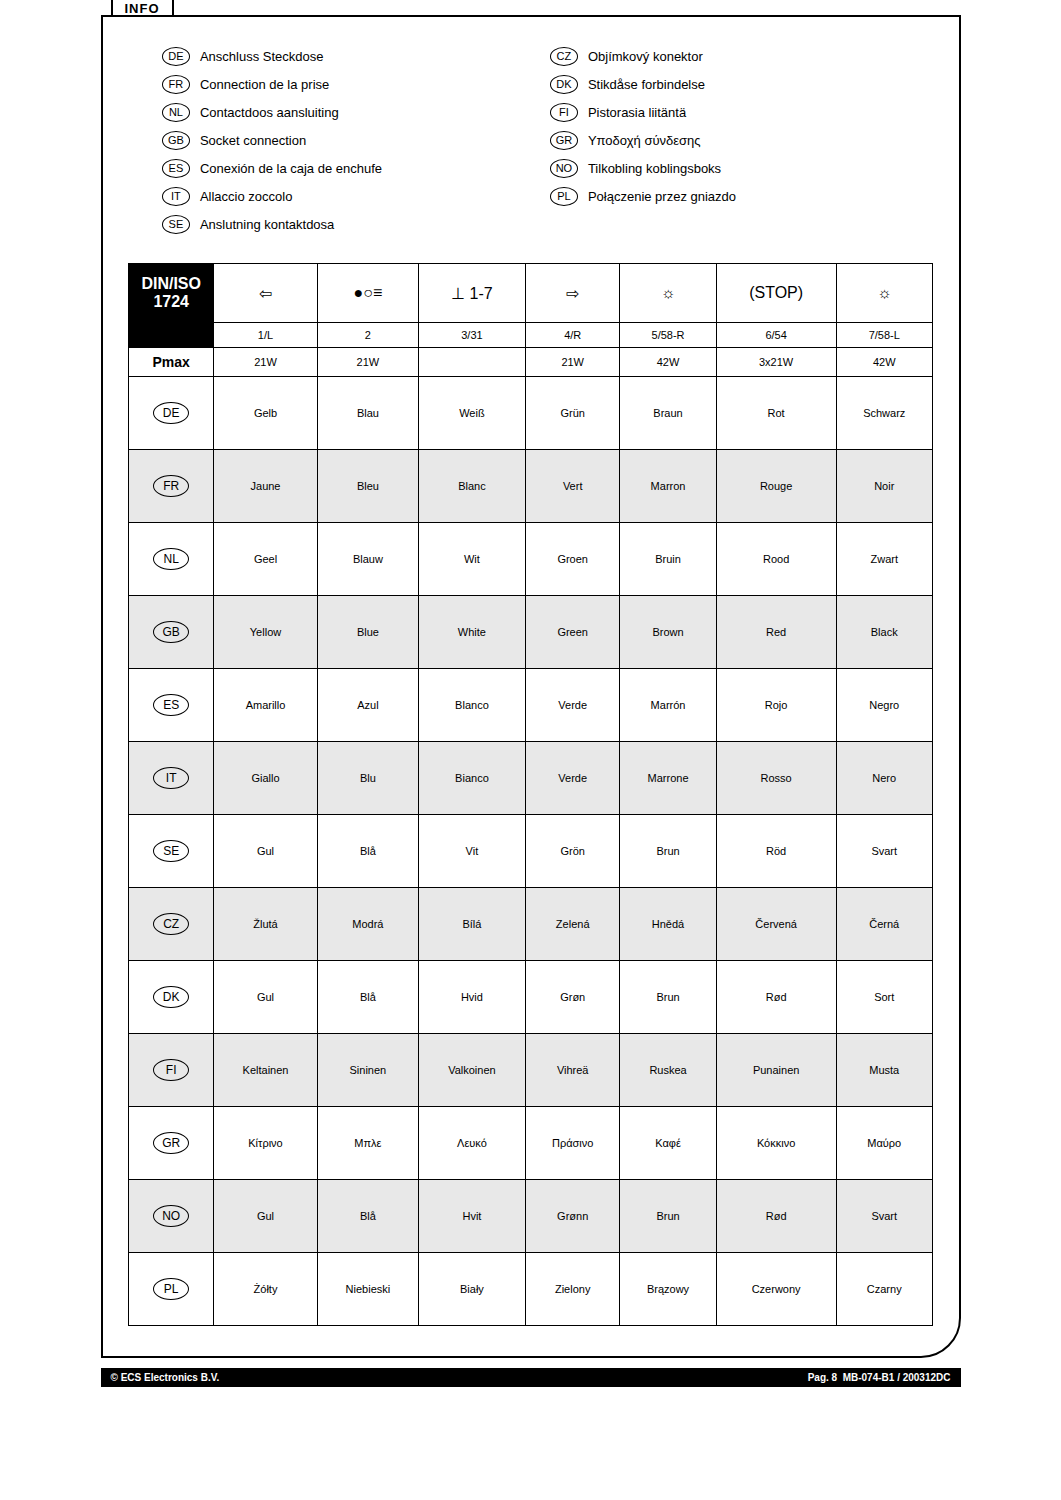INFO
DE Anschluss Steckdose
FR Connection de la prise
NL Contactdoos aansluiting
GB Socket connection
ES Conexión de la caja de enchufe
IT Allaccio zoccolo
SE Anslutning kontaktdosa
CZ Objímkový konektor
DK Stikdåse forbindelse
FI Pistorasia liitäntä
GR Υποδοχή σύνδεσης
NO Tilkobling koblingsboks
PL Połączenie przez gniazdo
| DIN/ISO 1724 | | ●○≡ | ⊥ 1-7 | | ☼ | (STOP) | ☼ |
| | 1/L | 2 | 3/31 | 4/R | 5/58-R | 6/54 | 7/58-L |
| Pmax | 21W | 21W | | 21W | 42W | 3x21W | 42W |
| DE | Gelb | Blau | Weiß | Grün | Braun | Rot | Schwarz |
| FR | Jaune | Bleu | Blanc | Vert | Marron | Rouge | Noir |
| NL | Geel | Blauw | Wit | Groen | Bruin | Rood | Zwart |
| GB | Yellow | Blue | White | Green | Brown | Red | Black |
| ES | Amarillo | Azul | Blanco | Verde | Marrón | Rojo | Negro |
| IT | Giallo | Blu | Bianco | Verde | Marrone | Rosso | Nero |
| SE | Gul | Blå | Vit | Grön | Brun | Röd | Svart |
| CZ | Žlutá | Modrá | Bílá | Zelená | Hnědá | Červená | Černá |
| DK | Gul | Blå | Hvid | Grøn | Brun | Rød | Sort |
| FI | Keltainen | Sininen | Valkoinen | Vihreä | Ruskea | Punainen | Musta |
| GR | Κίτρινο | Μπλε | Λευκό | Πράσινο | Καφέ | Κόκκινο | Μαύρο |
| NO | Gul | Blå | Hvit | Grønn | Brun | Rød | Svart |
| PL | Żółty | Niebieski | Biały | Zielony | Brązowy | Czerwony | Czarny |
© ECS Electronics B.V. Pag. 8 MB-074-B1 / 200312DC